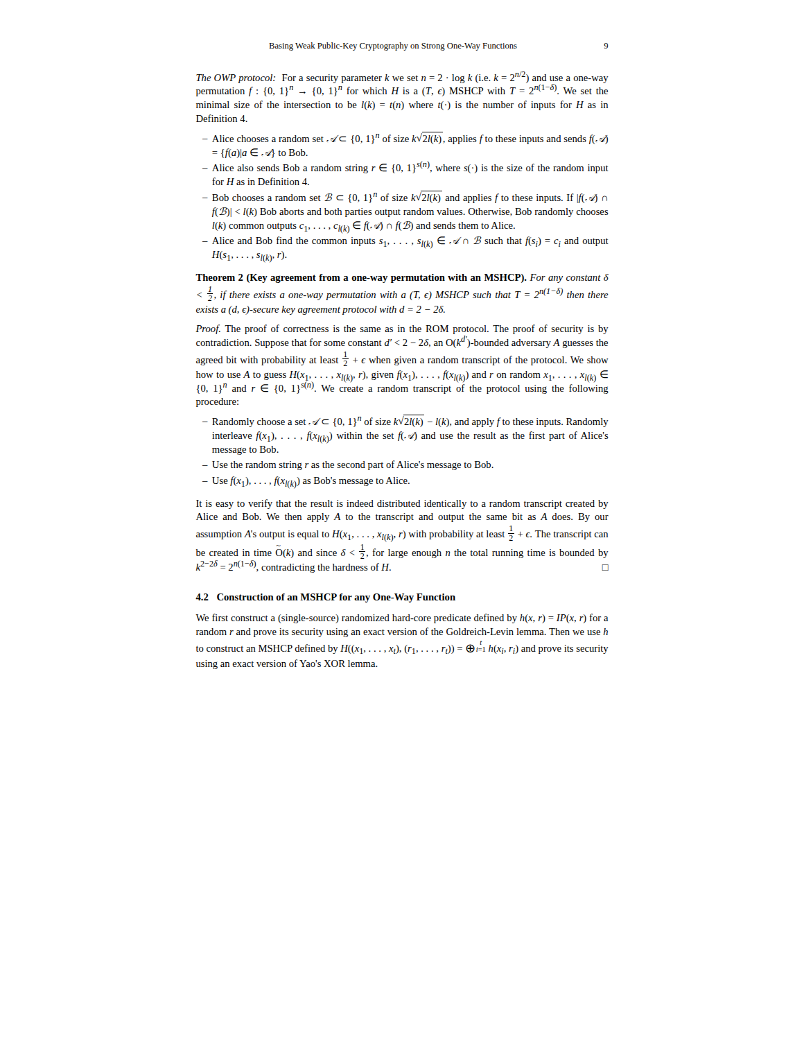Basing Weak Public-Key Cryptography on Strong One-Way Functions 9
The OWP protocol: For a security parameter k we set n = 2 · log k (i.e. k = 2n/2) and use a one-way permutation f : {0, 1}n → {0, 1}n for which H is a (T, ϵ) MSHCP with T = 2n(1−δ). We set the minimal size of the intersection to be l(k) = t(n) where t(·) is the number of inputs for H as in Definition 4.
Alice chooses a random set 𝒜 ⊂ {0, 1}n of size k 2l(k), applies f to these inputs and sends f(𝒜) = {f(a)|a ∈ 𝒜} to Bob.
Alice also sends Bob a random string r ∈ {0, 1}s(n), where s(·) is the size of the random input for H as in Definition 4.
Bob chooses a random set ℬ ⊂ {0, 1}n of size k 2l(k) and applies f to these inputs. If |f(𝒜) ∩ f(ℬ)| < l(k) Bob aborts and both parties output random values. Otherwise, Bob randomly chooses l(k) common outputs c1, . . . , cl(k) ∈ f(𝒜) ∩ f(ℬ) and sends them to Alice.
Alice and Bob find the common inputs s1, . . . , sl(k) ∈ 𝒜 ∩ ℬ such that f(si) = ci and output H(s1, . . . , sl(k), r).
Theorem 2 (Key agreement from a one-way permutation with an MSHCP). For any constant δ < 12, if there exists a one-way permutation with a (T, ϵ) MSHCP such that T = 2n(1−δ) then there exists a (d, ϵ)-secure key agreement protocol with d = 2 − 2δ.
Proof. The proof of correctness is the same as in the ROM protocol. The proof of security is by contradiction. Suppose that for some constant d′ < 2 − 2δ, an O(kd′)-bounded adversary A guesses the agreed bit with probability at least 12 + ϵ when given a random transcript of the protocol. We show how to use A to guess H(x1, . . . , xl(k), r), given f(x1), . . . , f(xl(k)) and r on random x1, . . . , xl(k) ∈ {0, 1}n and r ∈ {0, 1}s(n). We create a random transcript of the protocol using the following procedure:
Randomly choose a set 𝒜 ⊂ {0, 1}n of size k 2l(k) − l(k), and apply f to these inputs. Randomly interleave f(x1), . . . , f(xl(k)) within the set f(𝒜) and use the result as the first part of Alice's message to Bob.
Use the random string r as the second part of Alice's message to Bob.
Use f(x1), . . . , f(xl(k)) as Bob's message to Alice.
It is easy to verify that the result is indeed distributed identically to a random transcript created by Alice and Bob. We then apply A to the transcript and output the same bit as A does. By our assumption A's output is equal to H(x1, . . . , xl(k), r) with probability at least 12 + ϵ. The transcript can be created in time O(k) and since δ < 12, for large enough n the total running time is bounded by k2−2δ = 2n(1−δ), contradicting the hardness of H. □
4.2 Construction of an MSHCP for any One-Way Function
We first construct a (single-source) randomized hard-core predicate defined by h(x, r) = IP(x, r) for a random r and prove its security using an exact version of the Goldreich-Levin lemma. Then we use h to construct an MSHCP defined by H((x1, . . . , xt), (r1, . . . , rt)) = ⊕ti=1 h(xi, ri) and prove its security using an exact version of Yao's XOR lemma.